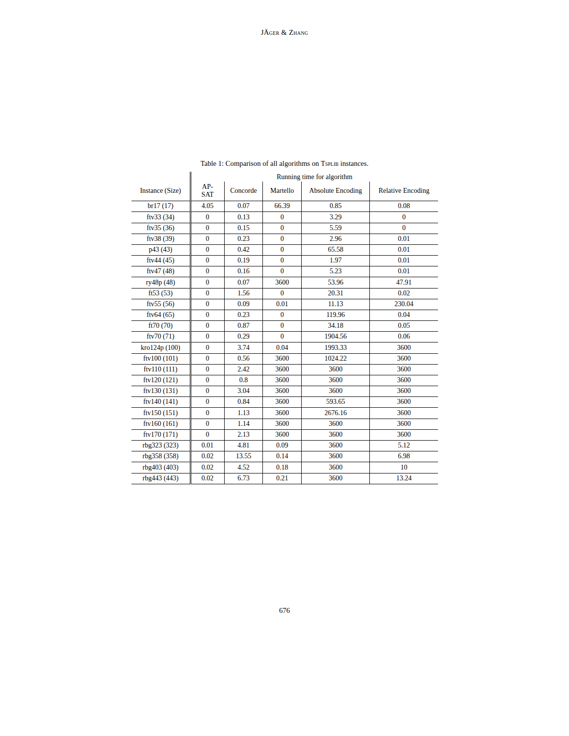JÄger & Zhang
Table 1: Comparison of all algorithms on Tsplib instances.
| | Running time for algorithm |
| Instance (Size) | AP-SAT | Concorde | Martello | Absolute Encoding | Relative Encoding |
| br17 (17) | 4.05 | 0.07 | 66.39 | 0.85 | 0.08 |
| ftv33 (34) | 0 | 0.13 | 0 | 3.29 | 0 |
| ftv35 (36) | 0 | 0.15 | 0 | 5.59 | 0 |
| ftv38 (39) | 0 | 0.23 | 0 | 2.96 | 0.01 |
| p43 (43) | 0 | 0.42 | 0 | 65.58 | 0.01 |
| ftv44 (45) | 0 | 0.19 | 0 | 1.97 | 0.01 |
| ftv47 (48) | 0 | 0.16 | 0 | 5.23 | 0.01 |
| ry48p (48) | 0 | 0.07 | 3600 | 53.96 | 47.91 |
| ft53 (53) | 0 | 1.56 | 0 | 20.31 | 0.02 |
| ftv55 (56) | 0 | 0.09 | 0.01 | 11.13 | 230.04 |
| ftv64 (65) | 0 | 0.23 | 0 | 119.96 | 0.04 |
| ft70 (70) | 0 | 0.87 | 0 | 34.18 | 0.05 |
| ftv70 (71) | 0 | 0.29 | 0 | 1904.56 | 0.06 |
| kro124p (100) | 0 | 3.74 | 0.04 | 1993.33 | 3600 |
| ftv100 (101) | 0 | 0.56 | 3600 | 1024.22 | 3600 |
| ftv110 (111) | 0 | 2.42 | 3600 | 3600 | 3600 |
| ftv120 (121) | 0 | 0.8 | 3600 | 3600 | 3600 |
| ftv130 (131) | 0 | 3.04 | 3600 | 3600 | 3600 |
| ftv140 (141) | 0 | 0.84 | 3600 | 593.65 | 3600 |
| ftv150 (151) | 0 | 1.13 | 3600 | 2676.16 | 3600 |
| ftv160 (161) | 0 | 1.14 | 3600 | 3600 | 3600 |
| ftv170 (171) | 0 | 2.13 | 3600 | 3600 | 3600 |
| rbg323 (323) | 0.01 | 4.81 | 0.09 | 3600 | 5.12 |
| rbg358 (358) | 0.02 | 13.55 | 0.14 | 3600 | 6.98 |
| rbg403 (403) | 0.02 | 4.52 | 0.18 | 3600 | 10 |
| rbg443 (443) | 0.02 | 6.73 | 0.21 | 3600 | 13.24 |
676